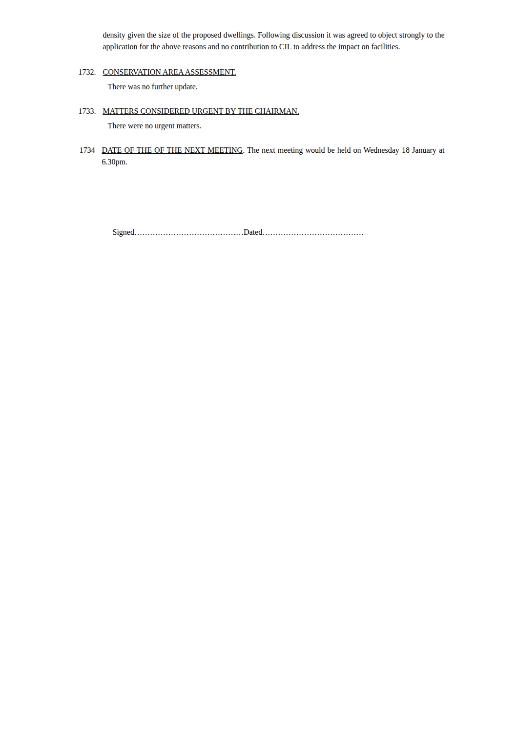density given the size of the proposed dwellings. Following discussion it was agreed to object strongly to the application for the above reasons and no contribution to CIL to address the impact on facilities.
1732. Conservation Area Assessment.
There was no further update.
1733. Matters considered urgent by the Chairman.
There were no urgent matters.
1734 Date of the of the next meeting. The next meeting would be held on Wednesday 18 January at 6.30pm.
Signed……………………………………Dated…………………………………